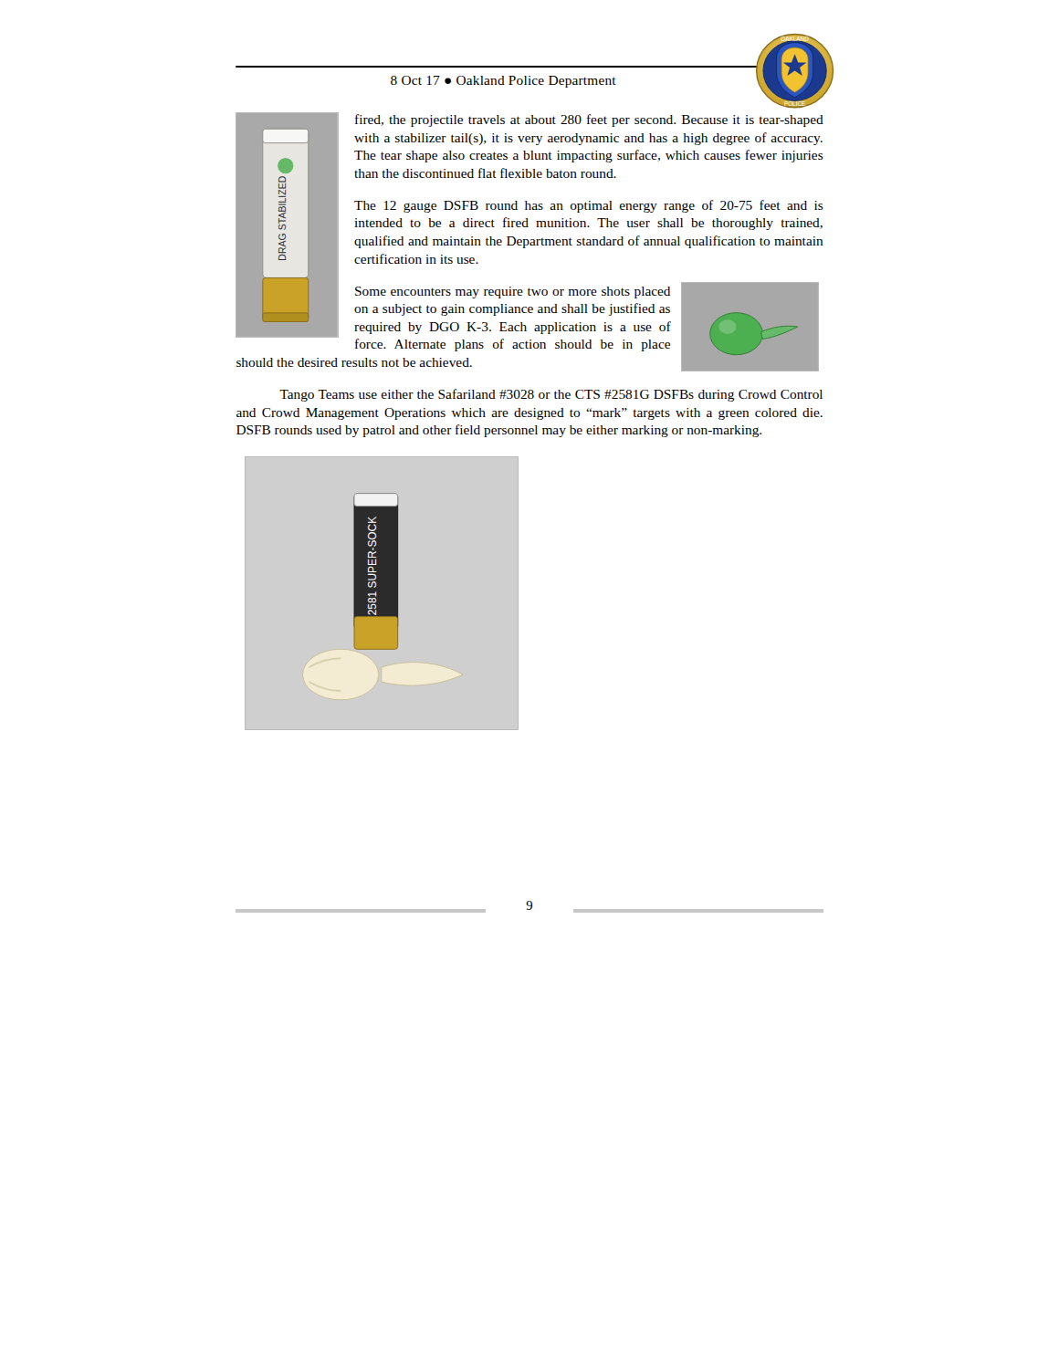8 Oct 17 ● Oakland Police Department
OAKLAND POLICE
DRAG STABILIZED
fired, the projectile travels at about 280 feet per second. Because it is tear-shaped with a stabilizer tail(s), it is very aerodynamic and has a high degree of accuracy. The tear shape also creates a blunt impacting surface, which causes fewer injuries than the discontinued flat flexible baton round.
The 12 gauge DSFB round has an optimal energy range of 20-75 feet and is intended to be a direct fired munition. The user shall be thoroughly trained, qualified and maintain the Department standard of annual qualification to maintain certification in its use.
Some encounters may require two or more shots placed on a subject to gain compliance and shall be justified as required by DGO K-3. Each application is a use of force. Alternate plans of action should be in place should the desired results not be achieved.
Tango Teams use either the Safariland #3028 or the CTS #2581G DSFBs during Crowd Control and Crowd Management Operations which are designed to “mark” targets with a green colored die. DSFB rounds used by patrol and other field personnel may be either marking or non-marking.
2581 SUPER-SOCK
9